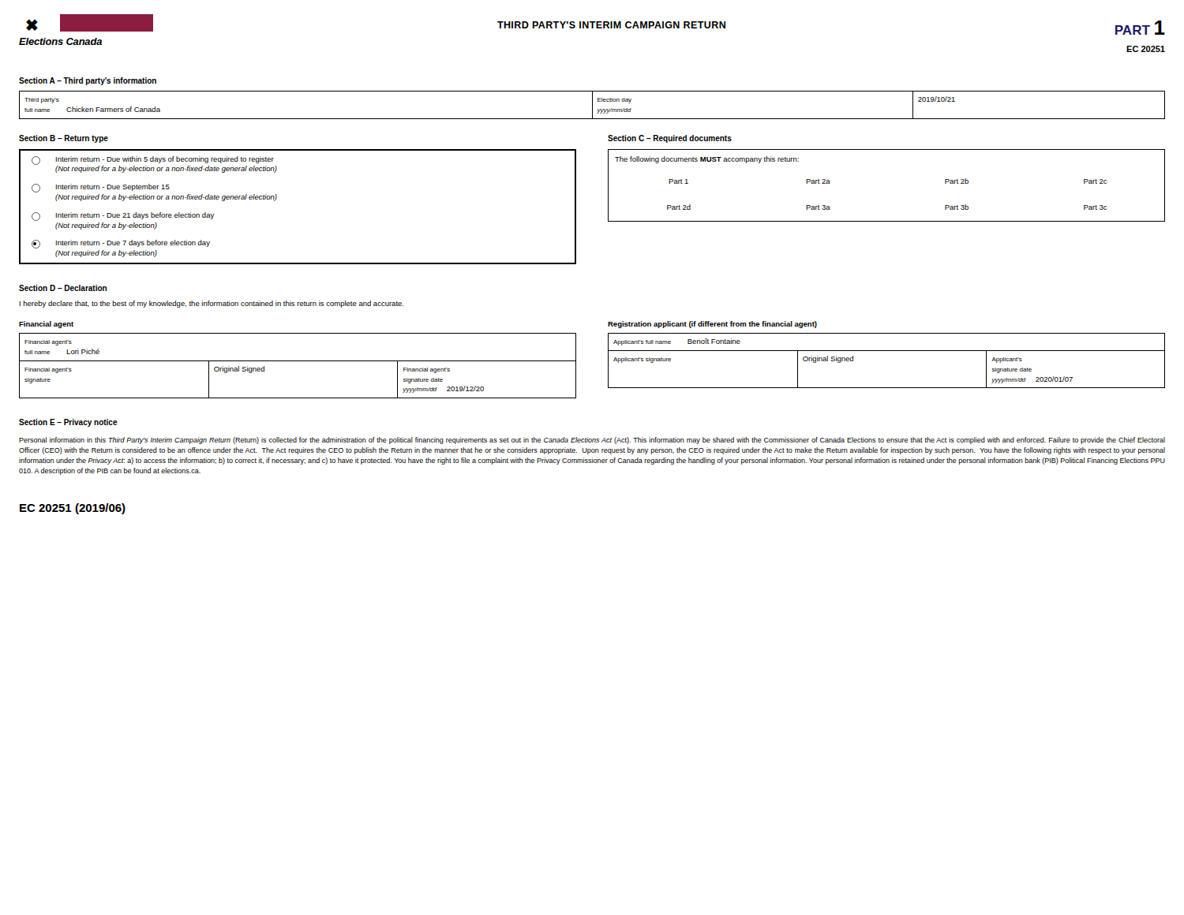✖
Elections Canada
THIRD PARTY'S INTERIM CAMPAIGN RETURN
PART 1
EC 20251
Section A – Third party's information
| Third party's full name Chicken Farmers of Canada | Election day yyyy/mm/dd | 2019/10/21 |
Section B – Return type
| | Interim return - Due within 5 days of becoming required to register (Not required for a by-election or a non-fixed-date general election) |
| | Interim return - Due September 15 (Not required for a by-election or a non-fixed-date general election) |
| | Interim return - Due 21 days before election day (Not required for a by-election) |
| | Interim return - Due 7 days before election day (Not required for a by-election) |
Section C – Required documents
| The following documents MUST accompany this return: |
| Part 1 | Part 2a | Part 2b | Part 2c |
| Part 2d | Part 3a | Part 3b | Part 3c |
Section D – Declaration
I hereby declare that, to the best of my knowledge, the information contained in this return is complete and accurate.
Financial agent
| Financial agent's full name Lori Piché |
| Financial agent's signature | Original Signed | Financial agent's signature date yyyy/mm/dd 2019/12/20 |
Registration applicant (if different from the financial agent)
| Applicant's full name Benoît Fontaine |
| Applicant's signature | Original Signed | Applicant's signature date yyyy/mm/dd 2020/01/07 |
Section E – Privacy notice
Personal information in this Third Party's Interim Campaign Return (Return) is collected for the administration of the political financing requirements as set out in the Canada Elections Act (Act). This information may be shared with the Commissioner of Canada Elections to ensure that the Act is complied with and enforced. Failure to provide the Chief Electoral Officer (CEO) with the Return is considered to be an offence under the Act. The Act requires the CEO to publish the Return in the manner that he or she considers appropriate. Upon request by any person, the CEO is required under the Act to make the Return available for inspection by such person. You have the following rights with respect to your personal information under the Privacy Act: a) to access the information; b) to correct it, if necessary; and c) to have it protected. You have the right to file a complaint with the Privacy Commissioner of Canada regarding the handling of your personal information. Your personal information is retained under the personal information bank (PIB) Political Financing Elections PPU 010. A description of the PIB can be found at elections.ca.
EC 20251 (2019/06)